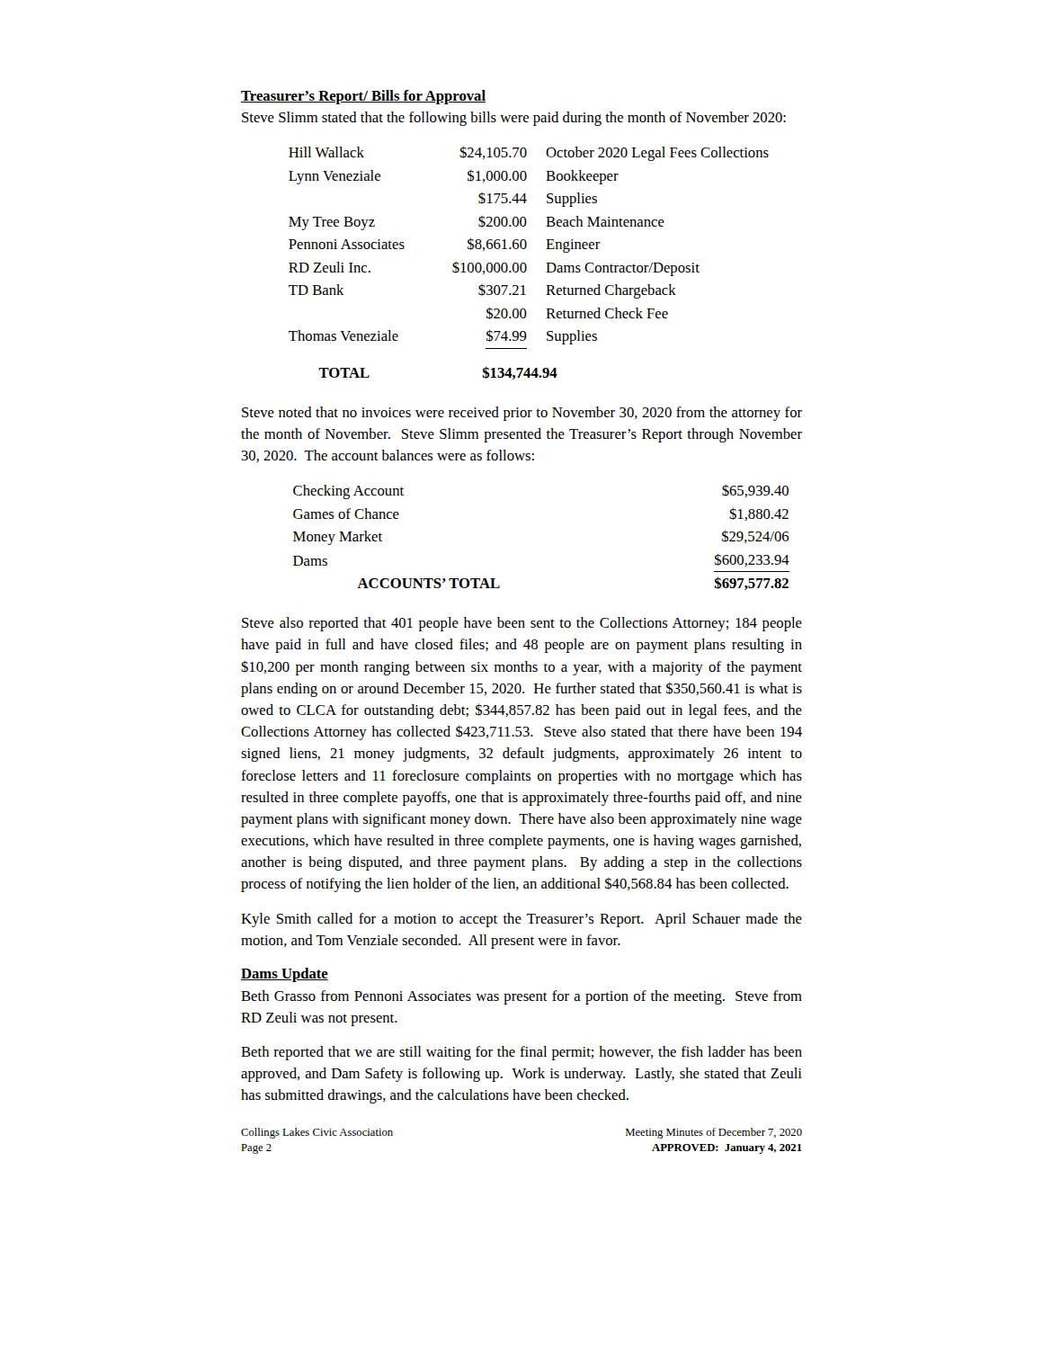Treasurer’s Report/ Bills for Approval
Steve Slimm stated that the following bills were paid during the month of November 2020:
| Hill Wallack | $24,105.70 | October 2020 Legal Fees Collections |
| Lynn Veneziale | $1,000.00 | Bookkeeper |
| | $175.44 | Supplies |
| My Tree Boyz | $200.00 | Beach Maintenance |
| Pennoni Associates | $8,661.60 | Engineer |
| RD Zeuli Inc. | $100,000.00 | Dams Contractor/Deposit |
| TD Bank | $307.21 | Returned Chargeback |
| | $20.00 | Returned Check Fee |
| Thomas Veneziale | $74.99 | Supplies |
| TOTAL | $134,744.94 |
Steve noted that no invoices were received prior to November 30, 2020 from the attorney for the month of November. Steve Slimm presented the Treasurer’s Report through November 30, 2020. The account balances were as follows:
| Checking Account | $65,939.40 |
| Games of Chance | $1,880.42 |
| Money Market | $29,524/06 |
| Dams | $600,233.94 |
| ACCOUNTS’ TOTAL | $697,577.82 |
Steve also reported that 401 people have been sent to the Collections Attorney; 184 people have paid in full and have closed files; and 48 people are on payment plans resulting in $10,200 per month ranging between six months to a year, with a majority of the payment plans ending on or around December 15, 2020. He further stated that $350,560.41 is what is owed to CLCA for outstanding debt; $344,857.82 has been paid out in legal fees, and the Collections Attorney has collected $423,711.53. Steve also stated that there have been 194 signed liens, 21 money judgments, 32 default judgments, approximately 26 intent to foreclose letters and 11 foreclosure complaints on properties with no mortgage which has resulted in three complete payoffs, one that is approximately three-fourths paid off, and nine payment plans with significant money down. There have also been approximately nine wage executions, which have resulted in three complete payments, one is having wages garnished, another is being disputed, and three payment plans. By adding a step in the collections process of notifying the lien holder of the lien, an additional $40,568.84 has been collected.
Kyle Smith called for a motion to accept the Treasurer’s Report. April Schauer made the motion, and Tom Venziale seconded. All present were in favor.
Dams Update
Beth Grasso from Pennoni Associates was present for a portion of the meeting. Steve from RD Zeuli was not present.
Beth reported that we are still waiting for the final permit; however, the fish ladder has been approved, and Dam Safety is following up. Work is underway. Lastly, she stated that Zeuli has submitted drawings, and the calculations have been checked.
Collings Lakes Civic Association
Page 2
Meeting Minutes of December 7, 2020
APPROVED: January 4, 2021